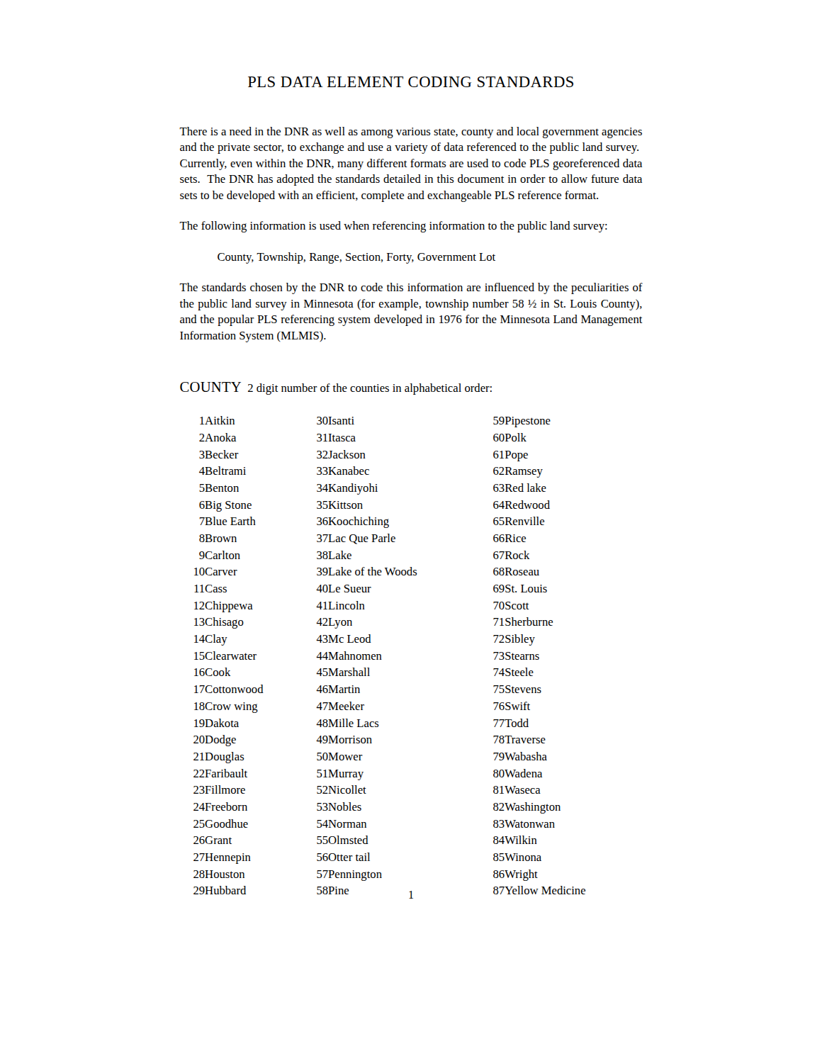PLS DATA ELEMENT CODING STANDARDS
There is a need in the DNR as well as among various state, county and local government agencies and the private sector, to exchange and use a variety of data referenced to the public land survey. Currently, even within the DNR, many different formats are used to code PLS georeferenced data sets. The DNR has adopted the standards detailed in this document in order to allow future data sets to be developed with an efficient, complete and exchangeable PLS reference format.
The following information is used when referencing information to the public land survey:
County, Township, Range, Section, Forty, Government Lot
The standards chosen by the DNR to code this information are influenced by the peculiarities of the public land survey in Minnesota (for example, township number 58 ½ in St. Louis County), and the popular PLS referencing system developed in 1976 for the Minnesota Land Management Information System (MLMIS).
COUNTY 2 digit number of the counties in alphabetical order:
| 1 | Aitkin | 30 | Isanti | 59 | Pipestone |
| 2 | Anoka | 31 | Itasca | 60 | Polk |
| 3 | Becker | 32 | Jackson | 61 | Pope |
| 4 | Beltrami | 33 | Kanabec | 62 | Ramsey |
| 5 | Benton | 34 | Kandiyohi | 63 | Red lake |
| 6 | Big Stone | 35 | Kittson | 64 | Redwood |
| 7 | Blue Earth | 36 | Koochiching | 65 | Renville |
| 8 | Brown | 37 | Lac Que Parle | 66 | Rice |
| 9 | Carlton | 38 | Lake | 67 | Rock |
| 10 | Carver | 39 | Lake of the Woods | 68 | Roseau |
| 11 | Cass | 40 | Le Sueur | 69 | St. Louis |
| 12 | Chippewa | 41 | Lincoln | 70 | Scott |
| 13 | Chisago | 42 | Lyon | 71 | Sherburne |
| 14 | Clay | 43 | Mc Leod | 72 | Sibley |
| 15 | Clearwater | 44 | Mahnomen | 73 | Stearns |
| 16 | Cook | 45 | Marshall | 74 | Steele |
| 17 | Cottonwood | 46 | Martin | 75 | Stevens |
| 18 | Crow wing | 47 | Meeker | 76 | Swift |
| 19 | Dakota | 48 | Mille Lacs | 77 | Todd |
| 20 | Dodge | 49 | Morrison | 78 | Traverse |
| 21 | Douglas | 50 | Mower | 79 | Wabasha |
| 22 | Faribault | 51 | Murray | 80 | Wadena |
| 23 | Fillmore | 52 | Nicollet | 81 | Waseca |
| 24 | Freeborn | 53 | Nobles | 82 | Washington |
| 25 | Goodhue | 54 | Norman | 83 | Watonwan |
| 26 | Grant | 55 | Olmsted | 84 | Wilkin |
| 27 | Hennepin | 56 | Otter tail | 85 | Winona |
| 28 | Houston | 57 | Pennington | 86 | Wright |
| 29 | Hubbard | 58 | Pine | 87 | Yellow Medicine |
1